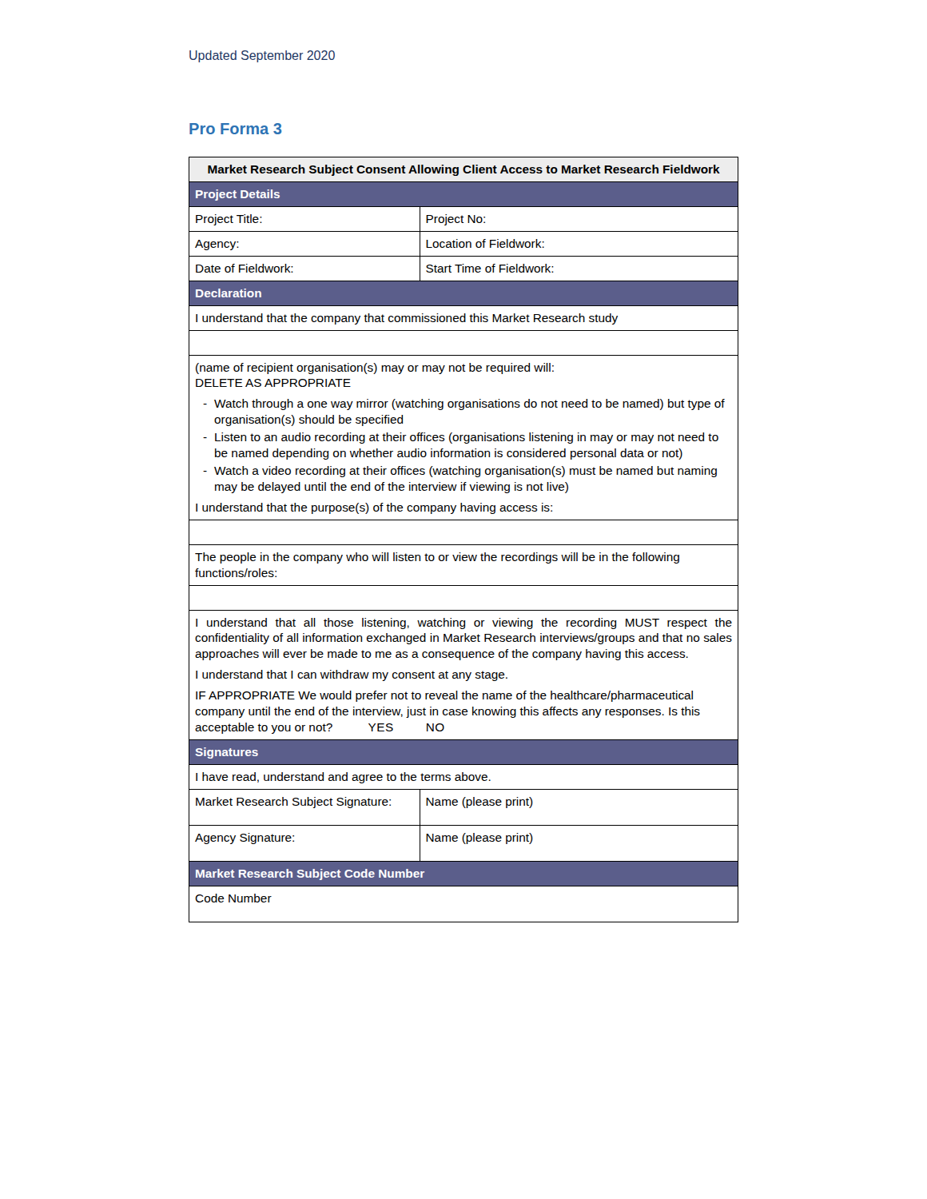Updated September 2020
Pro Forma 3
| Market Research Subject Consent Allowing Client Access to Market Research Fieldwork |
| Project Details |
| Project Title: | Project No: |
| Agency: | Location of Fieldwork: |
| Date of Fieldwork: | Start Time of Fieldwork: |
| Declaration |
| I understand that the company that commissioned this Market Research study |
| (name of recipient organisation(s) may or may not be required will: DELETE AS APPROPRIATE Watch through a one way mirror (watching organisations do not need to be named) but type of organisation(s) should be specified Listen to an audio recording at their offices (organisations listening in may or may not need to be named depending on whether audio information is considered personal data or not) Watch a video recording at their offices (watching organisation(s) must be named but naming may be delayed until the end of the interview if viewing is not live) I understand that the purpose(s) of the company having access is: |
| The people in the company who will listen to or view the recordings will be in the following functions/roles: |
| I understand that all those listening, watching or viewing the recording MUST respect the confidentiality of all information exchanged in Market Research interviews/groups and that no sales approaches will ever be made to me as a consequence of the company having this access. I understand that I can withdraw my consent at any stage. IF APPROPRIATE We would prefer not to reveal the name of the healthcare/pharmaceutical company until the end of the interview, just in case knowing this affects any responses. Is this acceptable to you or not? YES NO |
| Signatures |
| I have read, understand and agree to the terms above. |
| Market Research Subject Signature: | Name (please print) |
| Agency Signature: | Name (please print) |
| Market Research Subject Code Number |
| Code Number |